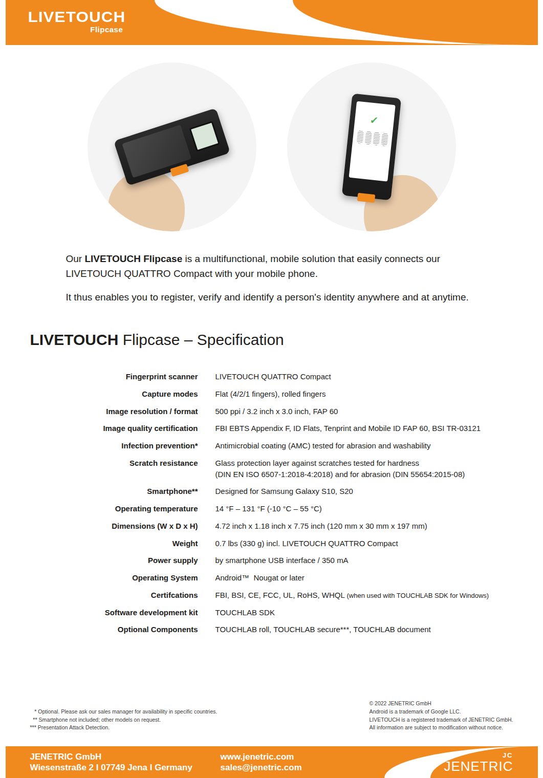LIVETOUCH Flipcase
✓
Our LIVETOUCH Flipcase is a multifunctional, mobile solution that easily connects our LIVETOUCH QUATTRO Compact with your mobile phone.
It thus enables you to register, verify and identify a person's identity anywhere and at anytime.
LIVETOUCH Flipcase – Specification
| Fingerprint scanner | LIVETOUCH QUATTRO Compact |
| Capture modes | Flat (4/2/1 fingers), rolled fingers |
| Image resolution / format | 500 ppi / 3.2 inch x 3.0 inch, FAP 60 |
| Image quality certification | FBI EBTS Appendix F, ID Flats, Tenprint and Mobile ID FAP 60, BSI TR-03121 |
| Infection prevention* | Antimicrobial coating (AMC) tested for abrasion and washability |
| Scratch resistance | Glass protection layer against scratches tested for hardness (DIN EN ISO 6507-1:2018-4:2018) and for abrasion (DIN 55654:2015-08) |
| Smartphone** | Designed for Samsung Galaxy S10, S20 |
| Operating temperature | 14 °F – 131 °F (-10 °C – 55 °C) |
| Dimensions (W x D x H) | 4.72 inch x 1.18 inch x 7.75 inch (120 mm x 30 mm x 197 mm) |
| Weight | 0.7 lbs (330 g) incl. LIVETOUCH QUATTRO Compact |
| Power supply | by smartphone USB interface / 350 mA |
| Operating System | Android™ Nougat or later |
| Certifcations | FBI, BSI, CE, FCC, UL, RoHS, WHQL (when used with TOUCHLAB SDK for Windows) |
| Software development kit | TOUCHLAB SDK |
| Optional Components | TOUCHLAB roll, TOUCHLAB secure***, TOUCHLAB document |
* Optional. Please ask our sales manager for availability in specific countries.
** Smartphone not included; other models on request.
*** Presentation Attack Detection.
© 2022 JENETRIC GmbH
Android is a trademark of Google LLC.
LIVETOUCH is a registered trademark of JENETRIC GmbH.
All information are subject to modification without notice.
JENETRIC GmbH
Wiesenstraße 2 I 07749 Jena I Germany
www.jenetric.com
sales@jenetric.com
JC JENETRIC